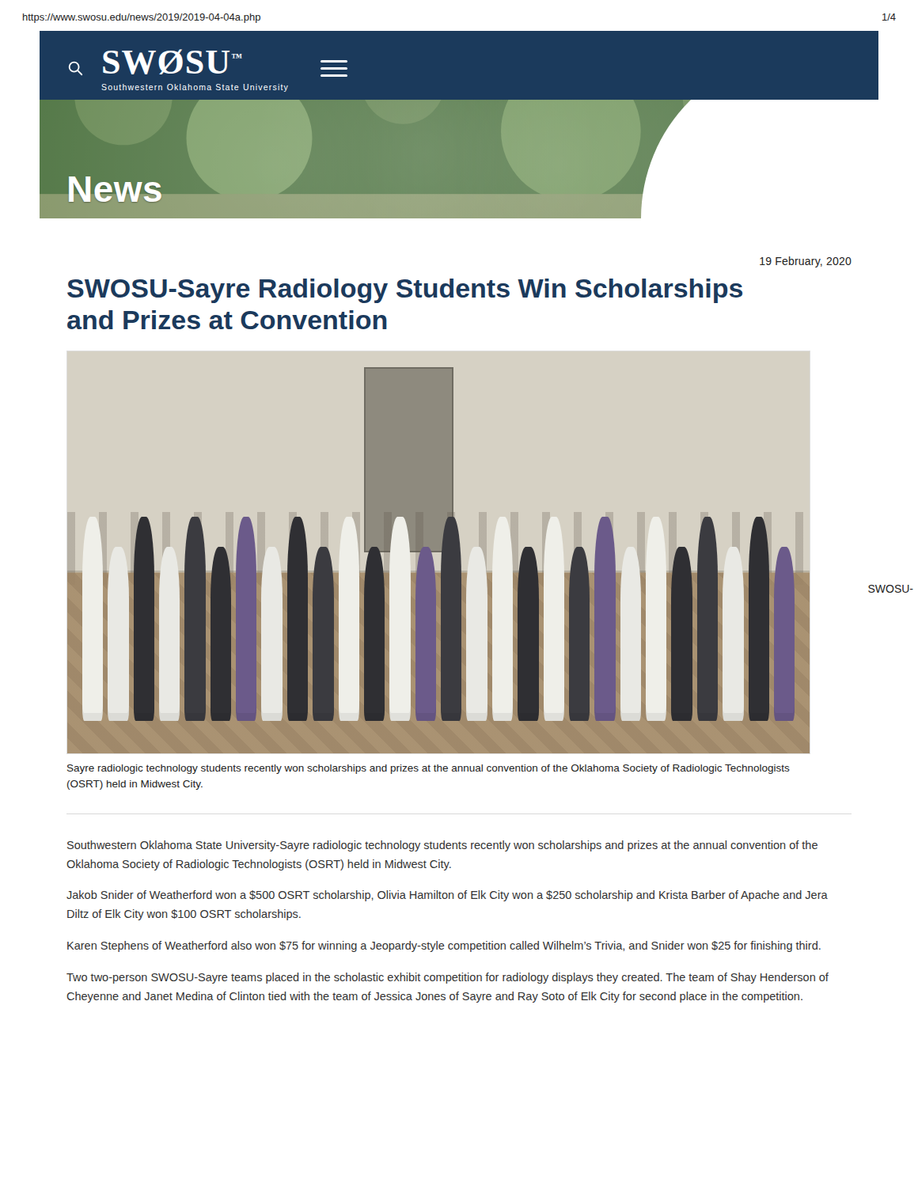https://www.swosu.edu/news/2019/2019-04-04a.php
1/4
SWØSU™ Southwestern Oklahoma State University
News
19 February, 2020
SWOSU-Sayre Radiology Students Win Scholarships and Prizes at Convention
SWOSU-
Sayre radiologic technology students recently won scholarships and prizes at the annual convention of the Oklahoma Society of Radiologic Technologists (OSRT) held in Midwest City.
Southwestern Oklahoma State University-Sayre radiologic technology students recently won scholarships and prizes at the annual convention of the Oklahoma Society of Radiologic Technologists (OSRT) held in Midwest City.
Jakob Snider of Weatherford won a $500 OSRT scholarship, Olivia Hamilton of Elk City won a $250 scholarship and Krista Barber of Apache and Jera Diltz of Elk City won $100 OSRT scholarships.
Karen Stephens of Weatherford also won $75 for winning a Jeopardy-style competition called Wilhelm’s Trivia, and Snider won $25 for finishing third.
Two two-person SWOSU-Sayre teams placed in the scholastic exhibit competition for radiology displays they created. The team of Shay Henderson of Cheyenne and Janet Medina of Clinton tied with the team of Jessica Jones of Sayre and Ray Soto of Elk City for second place in the competition.